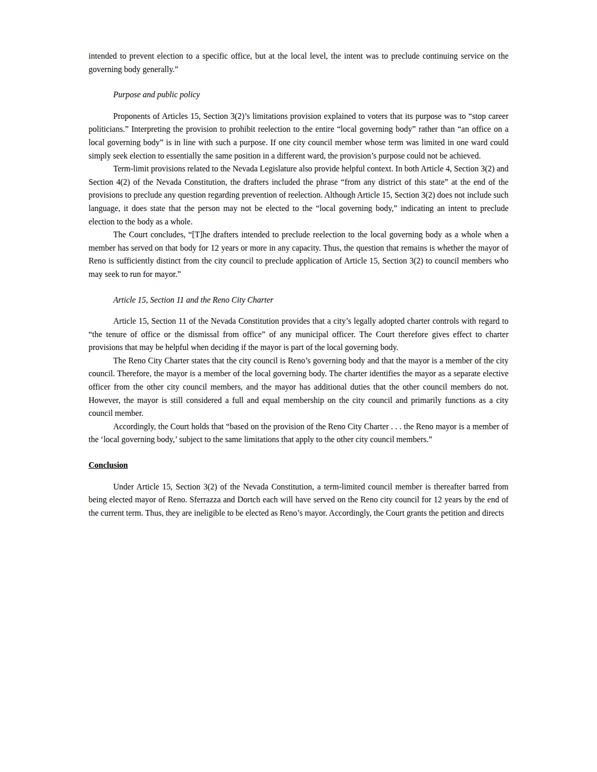intended to prevent election to a specific office, but at the local level, the intent was to preclude continuing service on the governing body generally.”
Purpose and public policy
Proponents of Articles 15, Section 3(2)’s limitations provision explained to voters that its purpose was to “stop career politicians.” Interpreting the provision to prohibit reelection to the entire “local governing body” rather than “an office on a local governing body” is in line with such a purpose. If one city council member whose term was limited in one ward could simply seek election to essentially the same position in a different ward, the provision’s purpose could not be achieved.
Term-limit provisions related to the Nevada Legislature also provide helpful context. In both Article 4, Section 3(2) and Section 4(2) of the Nevada Constitution, the drafters included the phrase “from any district of this state” at the end of the provisions to preclude any question regarding prevention of reelection. Although Article 15, Section 3(2) does not include such language, it does state that the person may not be elected to the “local governing body,” indicating an intent to preclude election to the body as a whole.
The Court concludes, “[T]he drafters intended to preclude reelection to the local governing body as a whole when a member has served on that body for 12 years or more in any capacity. Thus, the question that remains is whether the mayor of Reno is sufficiently distinct from the city council to preclude application of Article 15, Section 3(2) to council members who may seek to run for mayor.”
Article 15, Section 11 and the Reno City Charter
Article 15, Section 11 of the Nevada Constitution provides that a city’s legally adopted charter controls with regard to “the tenure of office or the dismissal from office” of any municipal officer. The Court therefore gives effect to charter provisions that may be helpful when deciding if the mayor is part of the local governing body.
The Reno City Charter states that the city council is Reno’s governing body and that the mayor is a member of the city council. Therefore, the mayor is a member of the local governing body. The charter identifies the mayor as a separate elective officer from the other city council members, and the mayor has additional duties that the other council members do not. However, the mayor is still considered a full and equal membership on the city council and primarily functions as a city council member.
Accordingly, the Court holds that “based on the provision of the Reno City Charter . . . the Reno mayor is a member of the ‘local governing body,’ subject to the same limitations that apply to the other city council members.”
Conclusion
Under Article 15, Section 3(2) of the Nevada Constitution, a term-limited council member is thereafter barred from being elected mayor of Reno. Sferrazza and Dortch each will have served on the Reno city council for 12 years by the end of the current term. Thus, they are ineligible to be elected as Reno’s mayor. Accordingly, the Court grants the petition and directs